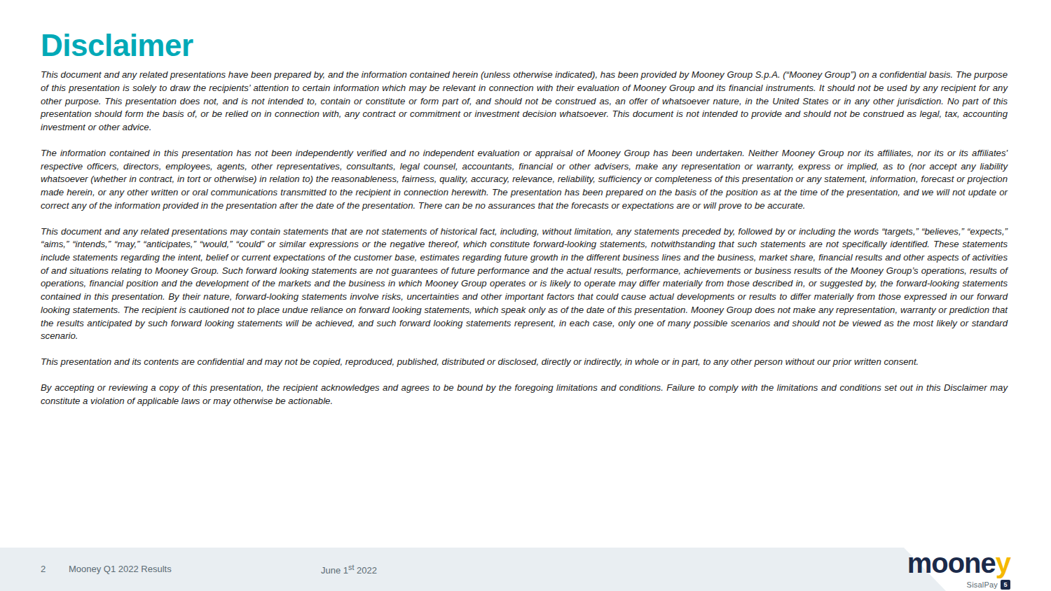Disclaimer
This document and any related presentations have been prepared by, and the information contained herein (unless otherwise indicated), has been provided by Mooney Group S.p.A. (“Mooney Group”) on a confidential basis. The purpose of this presentation is solely to draw the recipients’ attention to certain information which may be relevant in connection with their evaluation of Mooney Group and its financial instruments. It should not be used by any recipient for any other purpose. This presentation does not, and is not intended to, contain or constitute or form part of, and should not be construed as, an offer of whatsoever nature, in the United States or in any other jurisdiction. No part of this presentation should form the basis of, or be relied on in connection with, any contract or commitment or investment decision whatsoever. This document is not intended to provide and should not be construed as legal, tax, accounting investment or other advice.
The information contained in this presentation has not been independently verified and no independent evaluation or appraisal of Mooney Group has been undertaken. Neither Mooney Group nor its affiliates, nor its or its affiliates' respective officers, directors, employees, agents, other representatives, consultants, legal counsel, accountants, financial or other advisers, make any representation or warranty, express or implied, as to (nor accept any liability whatsoever (whether in contract, in tort or otherwise) in relation to) the reasonableness, fairness, quality, accuracy, relevance, reliability, sufficiency or completeness of this presentation or any statement, information, forecast or projection made herein, or any other written or oral communications transmitted to the recipient in connection herewith. The presentation has been prepared on the basis of the position as at the time of the presentation, and we will not update or correct any of the information provided in the presentation after the date of the presentation. There can be no assurances that the forecasts or expectations are or will prove to be accurate.
This document and any related presentations may contain statements that are not statements of historical fact, including, without limitation, any statements preceded by, followed by or including the words “targets,” “believes,” “expects,” “aims,” “intends,” “may,” “anticipates,” “would,” “could” or similar expressions or the negative thereof, which constitute forward-looking statements, notwithstanding that such statements are not specifically identified. These statements include statements regarding the intent, belief or current expectations of the customer base, estimates regarding future growth in the different business lines and the business, market share, financial results and other aspects of activities of and situations relating to Mooney Group. Such forward looking statements are not guarantees of future performance and the actual results, performance, achievements or business results of the Mooney Group’s operations, results of operations, financial position and the development of the markets and the business in which Mooney Group operates or is likely to operate may differ materially from those described in, or suggested by, the forward-looking statements contained in this presentation. By their nature, forward-looking statements involve risks, uncertainties and other important factors that could cause actual developments or results to differ materially from those expressed in our forward looking statements. The recipient is cautioned not to place undue reliance on forward looking statements, which speak only as of the date of this presentation. Mooney Group does not make any representation, warranty or prediction that the results anticipated by such forward looking statements will be achieved, and such forward looking statements represent, in each case, only one of many possible scenarios and should not be viewed as the most likely or standard scenario.
This presentation and its contents are confidential and may not be copied, reproduced, published, distributed or disclosed, directly or indirectly, in whole or in part, to any other person without our prior written consent.
By accepting or reviewing a copy of this presentation, the recipient acknowledges and agrees to be bound by the foregoing limitations and conditions. Failure to comply with the limitations and conditions set out in this Disclaimer may constitute a violation of applicable laws or may otherwise be actionable.
2 Mooney Q1 2022 Results June 1st 2022
mooney
SisalPay 5